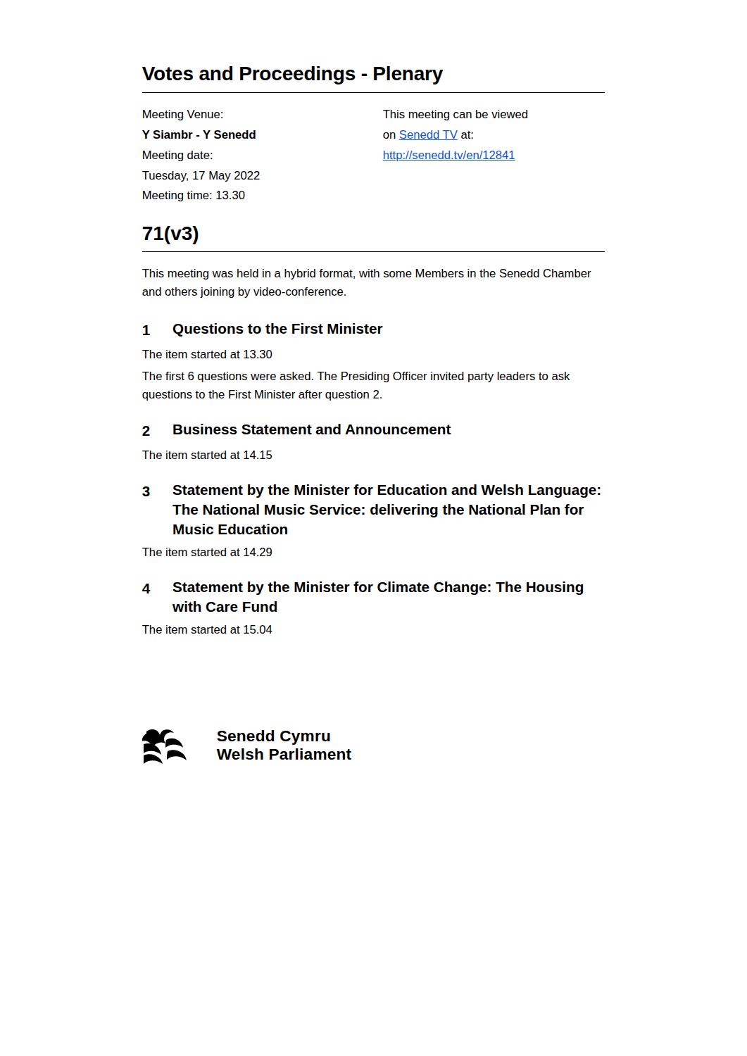Votes and Proceedings - Plenary
| Meeting Venue: | This meeting can be viewed |
| Y Siambr - Y Senedd | on Senedd TV at: |
| Meeting date: | http://senedd.tv/en/12841 |
| Tuesday, 17 May 2022 | |
| Meeting time: 13.30 | |
71(v3)
This meeting was held in a hybrid format, with some Members in the Senedd Chamber and others joining by video-conference.
1
Questions to the First Minister
The item started at 13.30
The first 6 questions were asked. The Presiding Officer invited party leaders to ask questions to the First Minister after question 2.
2
Business Statement and Announcement
The item started at 14.15
3
Statement by the Minister for Education and Welsh Language: The National Music Service: delivering the National Plan for Music Education
The item started at 14.29
4
Statement by the Minister for Climate Change: The Housing with Care Fund
The item started at 15.04
Senedd Cymru
Welsh Parliament